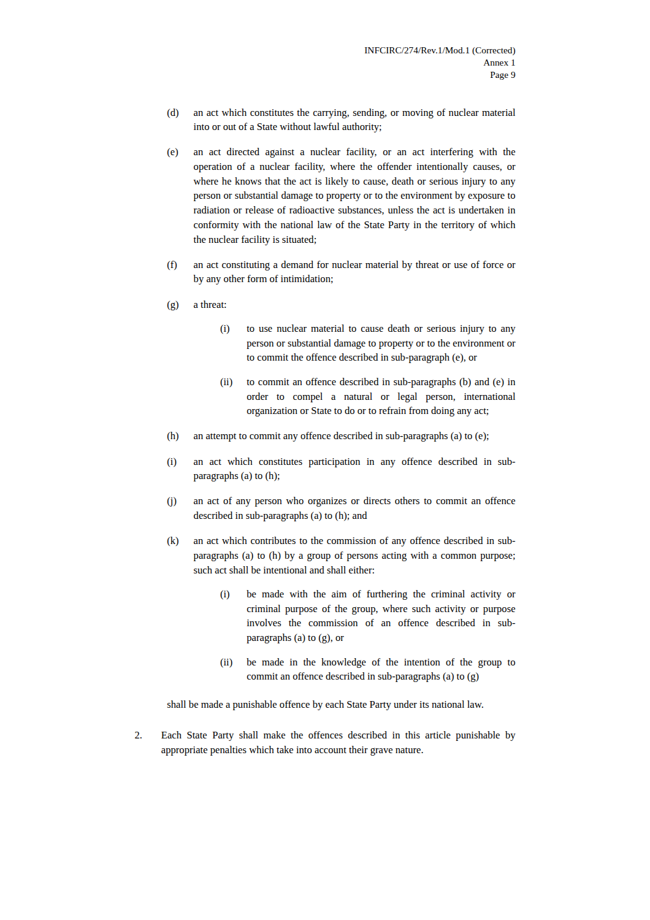INFCIRC/274/Rev.1/Mod.1 (Corrected)
Annex 1
Page 9
(d)
an act which constitutes the carrying, sending, or moving of nuclear material into or out of a State without lawful authority;
(e)
an act directed against a nuclear facility, or an act interfering with the operation of a nuclear facility, where the offender intentionally causes, or where he knows that the act is likely to cause, death or serious injury to any person or substantial damage to property or to the environment by exposure to radiation or release of radioactive substances, unless the act is undertaken in conformity with the national law of the State Party in the territory of which the nuclear facility is situated;
(f)
an act constituting a demand for nuclear material by threat or use of force or by any other form of intimidation;
(g)
a threat:
(i)
to use nuclear material to cause death or serious injury to any person or substantial damage to property or to the environment or to commit the offence described in sub-paragraph (e), or
(ii)
to commit an offence described in sub-paragraphs (b) and (e) in order to compel a natural or legal person, international organization or State to do or to refrain from doing any act;
(h)
an attempt to commit any offence described in sub-paragraphs (a) to (e);
(i)
an act which constitutes participation in any offence described in sub-paragraphs (a) to (h);
(j)
an act of any person who organizes or directs others to commit an offence described in sub-paragraphs (a) to (h); and
(k)
an act which contributes to the commission of any offence described in sub-paragraphs (a) to (h) by a group of persons acting with a common purpose; such act shall be intentional and shall either:
(i)
be made with the aim of furthering the criminal activity or criminal purpose of the group, where such activity or purpose involves the commission of an offence described in sub-paragraphs (a) to (g), or
(ii)
be made in the knowledge of the intention of the group to commit an offence described in sub-paragraphs (a) to (g)
shall be made a punishable offence by each State Party under its national law.
2.
Each State Party shall make the offences described in this article punishable by appropriate penalties which take into account their grave nature.